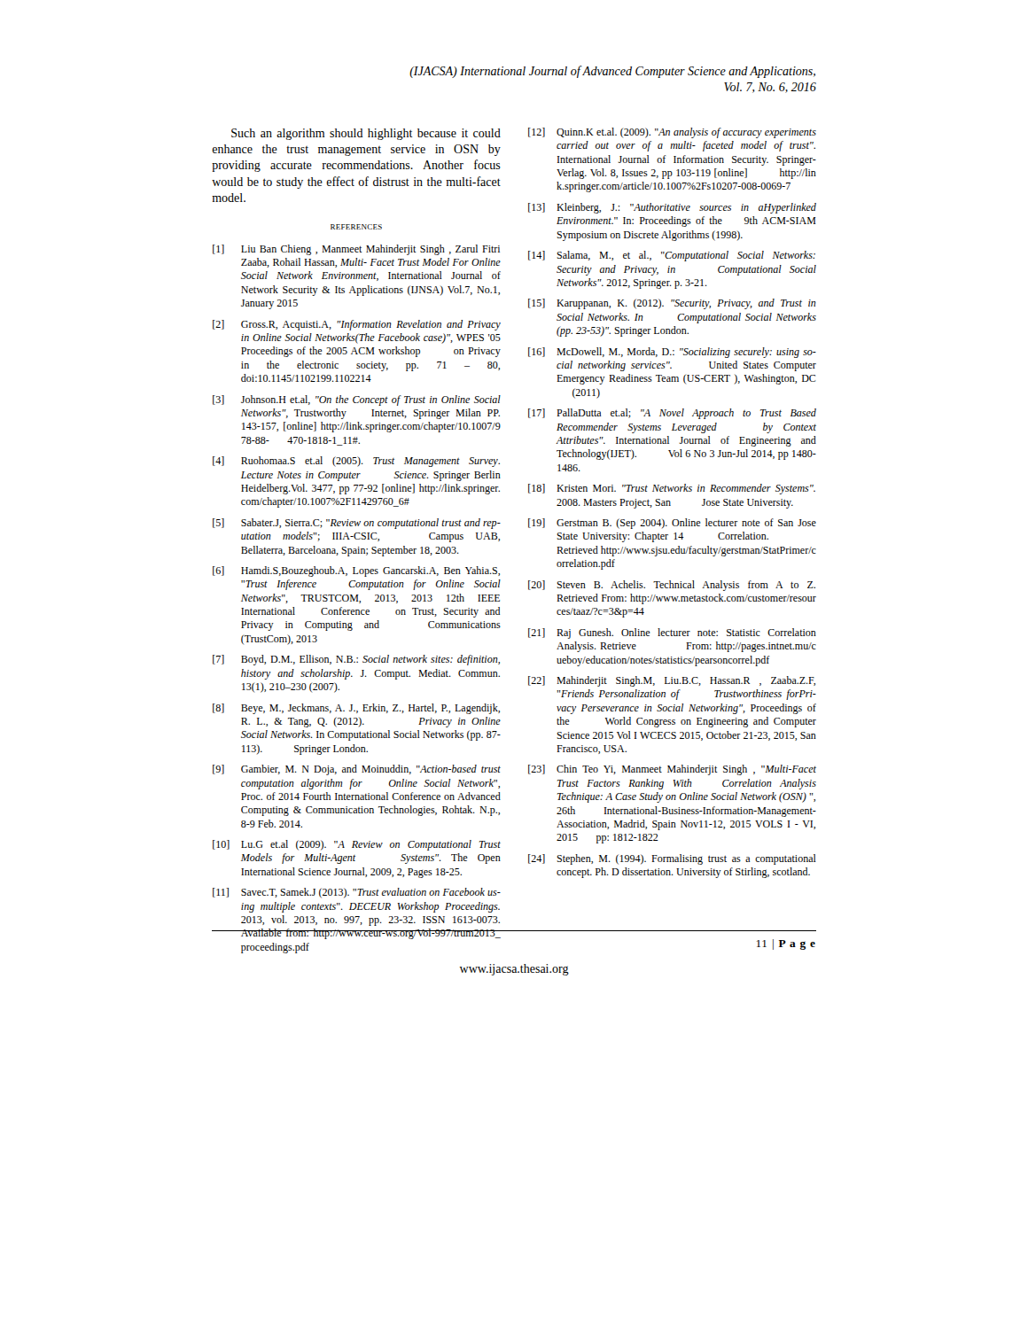(IJACSA) International Journal of Advanced Computer Science and Applications,
Vol. 7, No. 6, 2016
Such an algorithm should highlight because it could enhance the trust management service in OSN by providing accurate recommendations. Another focus would be to study the effect of distrust in the multi-facet model.
References
Liu Ban Chieng , Manmeet Mahinderjit Singh , Zarul Fitri Zaaba, Rohail Hassan, Multi- Facet Trust Model For Online Social Network Environment, International Journal of Network Security & Its Applications (IJNSA) Vol.7, No.1, January 2015
Gross.R, Acquisti.A, "Information Revelation and Privacy in Online Social Networks(The Facebook case)", WPES '05 Proceedings of the 2005 ACM workshop on Privacy in the electronic society, pp. 71 – 80, doi:10.1145/1102199.1102214
Johnson.H et.al, "On the Concept of Trust in Online Social Networks", Trustworthy Internet, Springer Milan PP. 143-157, [online] http://link.springer.com/chapter/10.1007/978-88- 470-1818-1_11#.
Ruohomaa.S et.al (2005). Trust Management Survey. Lecture Notes in Computer Science. Springer Berlin Heidelberg.Vol. 3477, pp 77-92 [online] http://link.springer.com/chapter/10.1007%2F11429760_6#
Sabater.J, Sierra.C; "Review on computational trust and reputation models"; IIIA-CSIC, Campus UAB, Bellaterra, Barceloana, Spain; September 18, 2003.
Hamdi.S,Bouzeghoub.A, Lopes Gancarski.A, Ben Yahia.S, "Trust Inference Computation for Online Social Networks", TRUSTCOM, 2013, 2013 12th IEEE International Conference on Trust, Security and Privacy in Computing and Communications (TrustCom), 2013
Boyd, D.M., Ellison, N.B.: Social network sites: definition, history and scholarship. J. Comput. Mediat. Commun. 13(1), 210–230 (2007).
Beye, M., Jeckmans, A. J., Erkin, Z., Hartel, P., Lagendijk, R. L., & Tang, Q. (2012). Privacy in Online Social Networks. In Computational Social Networks (pp. 87-113). Springer London.
Gambier, M. N Doja, and Moinuddin, "Action-based trust computation algorithm for Online Social Network", Proc. of 2014 Fourth International Conference on Advanced Computing & Communication Technologies, Rohtak. N.p., 8-9 Feb. 2014.
Lu.G et.al (2009). "A Review on Computational Trust Models for Multi-Agent Systems". The Open International Science Journal, 2009, 2, Pages 18-25.
Savec.T, Samek.J (2013). "Trust evaluation on Facebook using multiple contexts". DECEUR Workshop Proceedings. 2013, vol. 2013, no. 997, pp. 23-32. ISSN 1613-0073. Available from: http://www.ceur-ws.org/Vol-997/trum2013_proceedings.pdf
Quinn.K et.al. (2009). "An analysis of accuracy experiments carried out over of a multi- faceted model of trust". International Journal of Information Security. Springer-Verlag. Vol. 8, Issues 2, pp 103-119 [online] http://link.springer.com/article/10.1007%2Fs10207-008-0069-7
Kleinberg, J.: "Authoritative sources in aHyperlinked Environment." In: Proceedings of the 9th ACM-SIAM Symposium on Discrete Algorithms (1998).
Salama, M., et al., "Computational Social Networks: Security and Privacy, in Computational Social Networks". 2012, Springer. p. 3-21.
Karuppanan, K. (2012). "Security, Privacy, and Trust in Social Networks. In Computational Social Networks (pp. 23-53)". Springer London.
McDowell, M., Morda, D.: "Socializing securely: using social networking services". United States Computer Emergency Readiness Team (US-CERT ), Washington, DC (2011)
PallaDutta et.al; "A Novel Approach to Trust Based Recommender Systems Leveraged by Context Attributes". International Journal of Engineering and Technology(IJET). Vol 6 No 3 Jun-Jul 2014, pp 1480-1486.
Kristen Mori. "Trust Networks in Recommender Systems". 2008. Masters Project, San Jose State University.
Gerstman B. (Sep 2004). Online lecturer note of San Jose State University: Chapter 14 Correlation. Retrieved http://www.sjsu.edu/faculty/gerstman/StatPrimer/correlation.pdf
Steven B. Achelis. Technical Analysis from A to Z. Retrieved From: http://www.metastock.com/customer/resources/taaz/?c=3&p=44
Raj Gunesh. Online lecturer note: Statistic Correlation Analysis. Retrieve From: http://pages.intnet.mu/cueboy/education/notes/statistics/pearsoncorrel.pdf
Mahinderjit Singh.M, Liu.B.C, Hassan.R , Zaaba.Z.F, "Friends Personalization of Trustworthiness forPrivacy Perseverance in Social Networking", Proceedings of the World Congress on Engineering and Computer Science 2015 Vol I WCECS 2015, October 21-23, 2015, San Francisco, USA.
Chin Teo Yi, Manmeet Mahinderjit Singh , "Multi-Facet Trust Factors Ranking With Correlation Analysis Technique: A Case Study on Online Social Network (OSN) ", 26th International-Business-Information-Management-Association, Madrid, Spain Nov11-12, 2015 VOLS I - VI, 2015 pp: 1812-1822
Stephen, M. (1994). Formalising trust as a computational concept. Ph. D dissertation. University of Stirling, scotland.
11 | P a g e
www.ijacsa.thesai.org